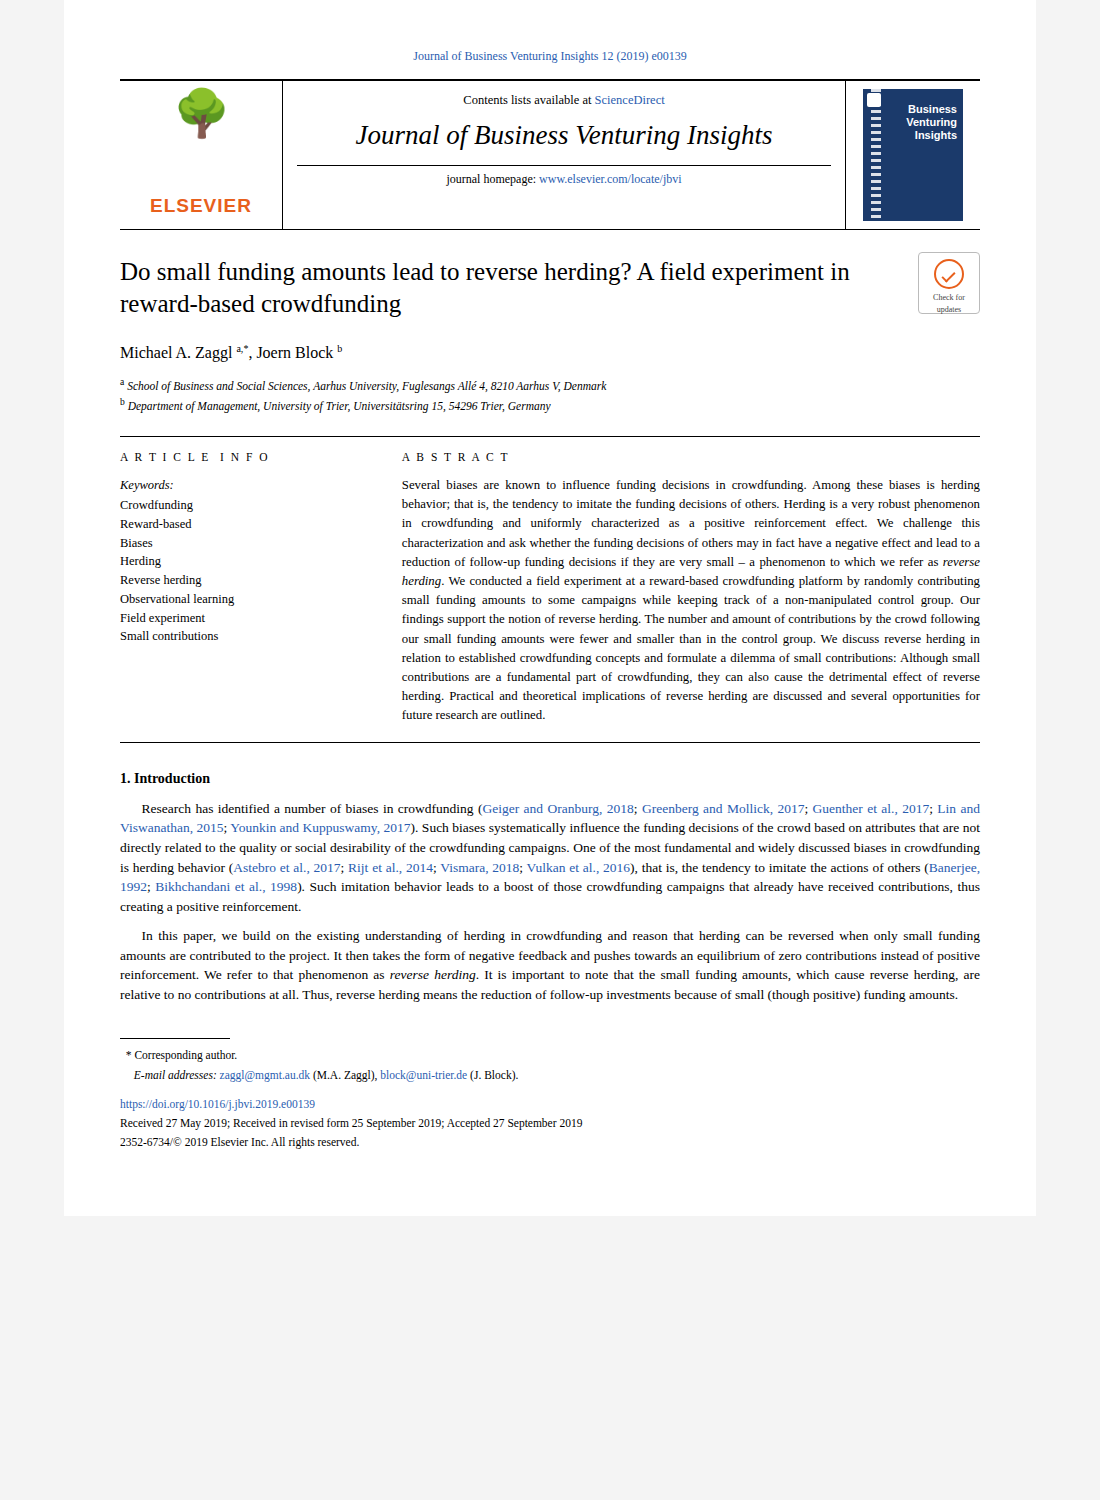Journal of Business Venturing Insights 12 (2019) e00139
🌳
ELSEVIER
Contents lists available at ScienceDirect
Journal of Business Venturing Insights
journal homepage: www.elsevier.com/locate/jbvi
Business Venturing Insights
Check for
updates
Do small funding amounts lead to reverse herding? A field experiment in reward-based crowdfunding
Michael A. Zaggl a,*, Joern Block b
a School of Business and Social Sciences, Aarhus University, Fuglesangs Allé 4, 8210 Aarhus V, Denmark
b Department of Management, University of Trier, Universitätsring 15, 54296 Trier, Germany
A R T I C L E I N F O
Keywords:
Crowdfunding
Reward-based
Biases
Herding
Reverse herding
Observational learning
Field experiment
Small contributions
A B S T R A C T
Several biases are known to influence funding decisions in crowdfunding. Among these biases is herding behavior; that is, the tendency to imitate the funding decisions of others. Herding is a very robust phenomenon in crowdfunding and uniformly characterized as a positive reinforcement effect. We challenge this characterization and ask whether the funding decisions of others may in fact have a negative effect and lead to a reduction of follow-up funding decisions if they are very small – a phenomenon to which we refer as reverse herding. We conducted a field experiment at a reward-based crowdfunding platform by randomly contributing small funding amounts to some campaigns while keeping track of a non-manipulated control group. Our findings support the notion of reverse herding. The number and amount of contributions by the crowd following our small funding amounts were fewer and smaller than in the control group. We discuss reverse herding in relation to established crowdfunding concepts and formulate a dilemma of small contributions: Although small contributions are a fundamental part of crowdfunding, they can also cause the detrimental effect of reverse herding. Practical and theoretical implications of reverse herding are discussed and several opportunities for future research are outlined.
1. Introduction
Research has identified a number of biases in crowdfunding (Geiger and Oranburg, 2018; Greenberg and Mollick, 2017; Guenther et al., 2017; Lin and Viswanathan, 2015; Younkin and Kuppuswamy, 2017). Such biases systematically influence the funding decisions of the crowd based on attributes that are not directly related to the quality or social desirability of the crowdfunding campaigns. One of the most fundamental and widely discussed biases in crowdfunding is herding behavior (Astebro et al., 2017; Rijt et al., 2014; Vismara, 2018; Vulkan et al., 2016), that is, the tendency to imitate the actions of others (Banerjee, 1992; Bikhchandani et al., 1998). Such imitation behavior leads to a boost of those crowdfunding campaigns that already have received contributions, thus creating a positive reinforcement.
In this paper, we build on the existing understanding of herding in crowdfunding and reason that herding can be reversed when only small funding amounts are contributed to the project. It then takes the form of negative feedback and pushes towards an equilibrium of zero contributions instead of positive reinforcement. We refer to that phenomenon as reverse herding. It is important to note that the small funding amounts, which cause reverse herding, are relative to no contributions at all. Thus, reverse herding means the reduction of follow-up investments because of small (though positive) funding amounts.
* Corresponding author.
E-mail addresses: zaggl@mgmt.au.dk (M.A. Zaggl), block@uni-trier.de (J. Block).
https://doi.org/10.1016/j.jbvi.2019.e00139
Received 27 May 2019; Received in revised form 25 September 2019; Accepted 27 September 2019
2352-6734/© 2019 Elsevier Inc. All rights reserved.